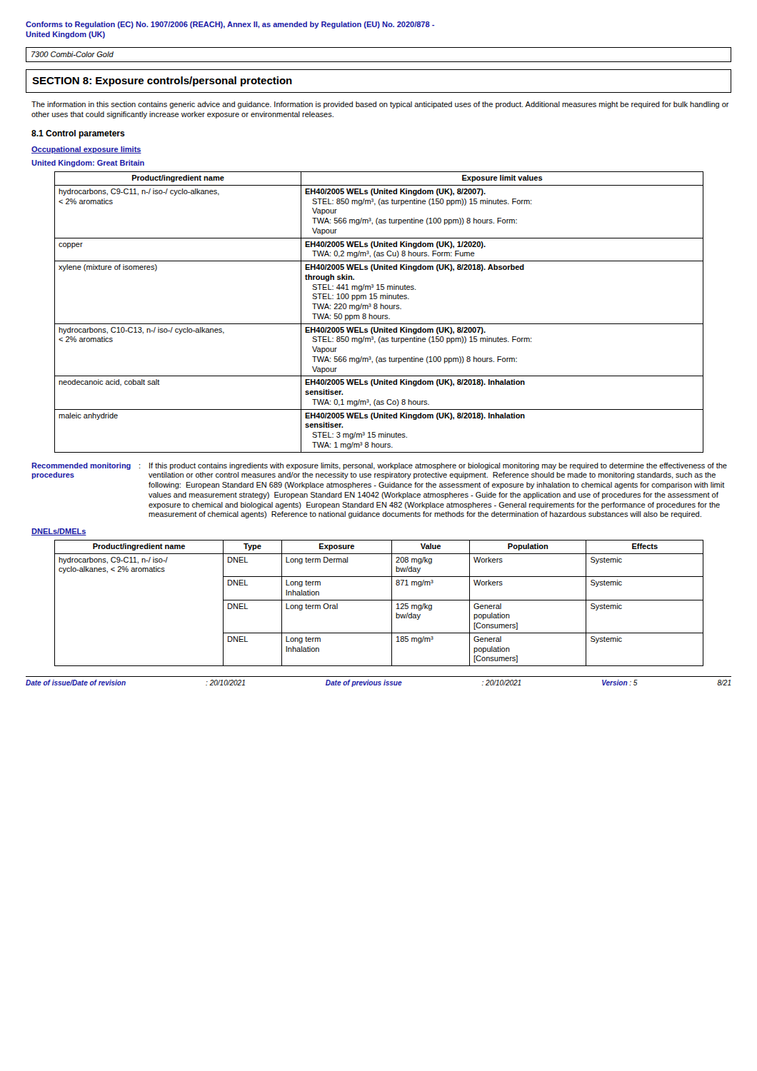Conforms to Regulation (EC) No. 1907/2006 (REACH), Annex II, as amended by Regulation (EU) No. 2020/878 -
United Kingdom (UK)
7300 Combi-Color Gold
SECTION 8: Exposure controls/personal protection
The information in this section contains generic advice and guidance. Information is provided based on typical anticipated uses of the product. Additional measures might be required for bulk handling or other uses that could significantly increase worker exposure or environmental releases.
8.1 Control parameters
Occupational exposure limits
United Kingdom: Great Britain
| Product/ingredient name | Exposure limit values |
| --- | --- |
| hydrocarbons, C9-C11, n-/ iso-/ cyclo-alkanes, < 2% aromatics | EH40/2005 WELs (United Kingdom (UK), 8/2007). STEL: 850 mg/m³, (as turpentine (150 ppm)) 15 minutes. Form: Vapour TWA: 566 mg/m³, (as turpentine (100 ppm)) 8 hours. Form: Vapour |
| copper | EH40/2005 WELs (United Kingdom (UK), 1/2020). TWA: 0,2 mg/m³, (as Cu) 8 hours. Form: Fume |
| xylene (mixture of isomeres) | EH40/2005 WELs (United Kingdom (UK), 8/2018). Absorbed through skin. STEL: 441 mg/m³ 15 minutes. STEL: 100 ppm 15 minutes. TWA: 220 mg/m³ 8 hours. TWA: 50 ppm 8 hours. |
| hydrocarbons, C10-C13, n-/ iso-/ cyclo-alkanes, < 2% aromatics | EH40/2005 WELs (United Kingdom (UK), 8/2007). STEL: 850 mg/m³, (as turpentine (150 ppm)) 15 minutes. Form: Vapour TWA: 566 mg/m³, (as turpentine (100 ppm)) 8 hours. Form: Vapour |
| neodecanoic acid, cobalt salt | EH40/2005 WELs (United Kingdom (UK), 8/2018). Inhalation sensitiser. TWA: 0,1 mg/m³, (as Co) 8 hours. |
| maleic anhydride | EH40/2005 WELs (United Kingdom (UK), 8/2018). Inhalation sensitiser. STEL: 3 mg/m³ 15 minutes. TWA: 1 mg/m³ 8 hours. |
Recommended monitoring
procedures
:
If this product contains ingredients with exposure limits, personal, workplace atmosphere or biological monitoring may be required to determine the effectiveness of the ventilation or other control measures and/or the necessity to use respiratory protective equipment. Reference should be made to monitoring standards, such as the following: European Standard EN 689 (Workplace atmospheres - Guidance for the assessment of exposure by inhalation to chemical agents for comparison with limit values and measurement strategy) European Standard EN 14042 (Workplace atmospheres - Guide for the application and use of procedures for the assessment of exposure to chemical and biological agents) European Standard EN 482 (Workplace atmospheres - General requirements for the performance of procedures for the measurement of chemical agents) Reference to national guidance documents for methods for the determination of hazardous substances will also be required.
DNELs/DMELs
| Product/ingredient name | Type | Exposure | Value | Population | Effects |
| --- | --- | --- | --- | --- | --- |
| hydrocarbons, C9-C11, n-/ iso-/ cyclo-alkanes, < 2% aromatics | DNEL | Long term Dermal | 208 mg/kg bw/day | Workers | Systemic |
| DNEL | Long term Inhalation | 871 mg/m³ | Workers | Systemic |
| DNEL | Long term Oral | 125 mg/kg bw/day | General population [Consumers] | Systemic |
| DNEL | Long term Inhalation | 185 mg/m³ | General population [Consumers] | Systemic |
Date of issue/Date of revision : 20/10/2021 Date of previous issue : 20/10/2021 Version : 5 8/21